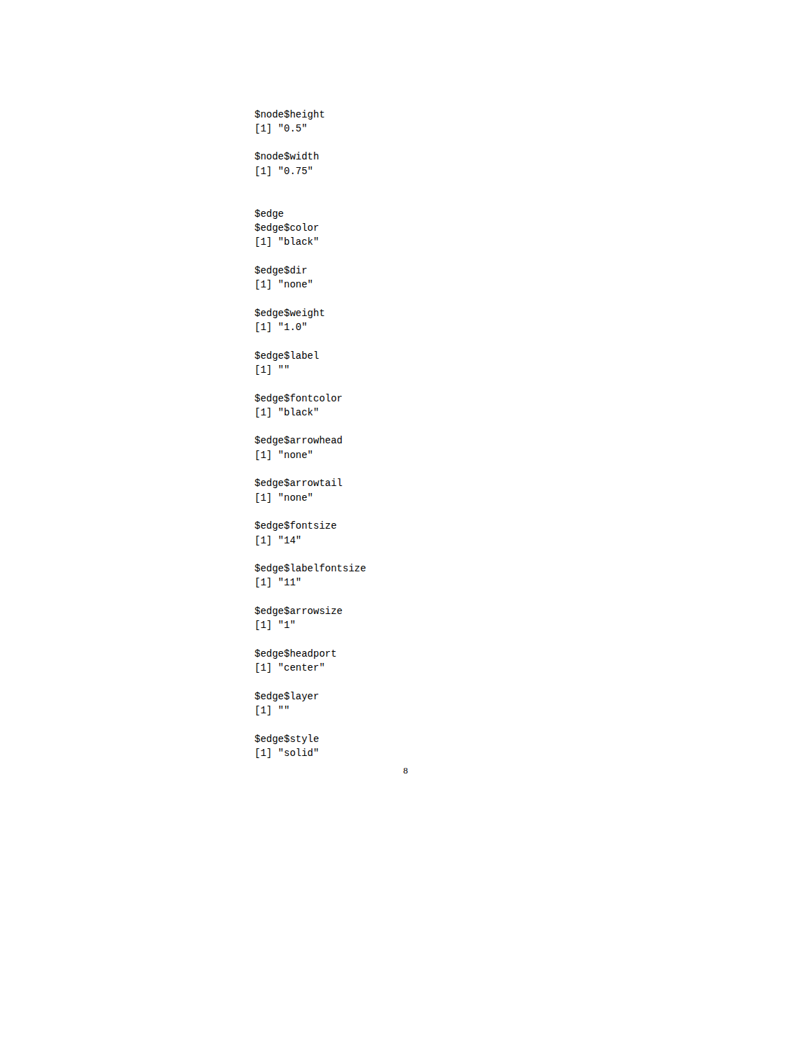$node$height
[1] "0.5"

$node$width
[1] "0.75"


$edge
$edge$color
[1] "black"

$edge$dir
[1] "none"

$edge$weight
[1] "1.0"

$edge$label
[1] ""

$edge$fontcolor
[1] "black"

$edge$arrowhead
[1] "none"

$edge$arrowtail
[1] "none"

$edge$fontsize
[1] "14"

$edge$labelfontsize
[1] "11"

$edge$arrowsize
[1] "1"

$edge$headport
[1] "center"

$edge$layer
[1] ""

$edge$style
[1] "solid"
8